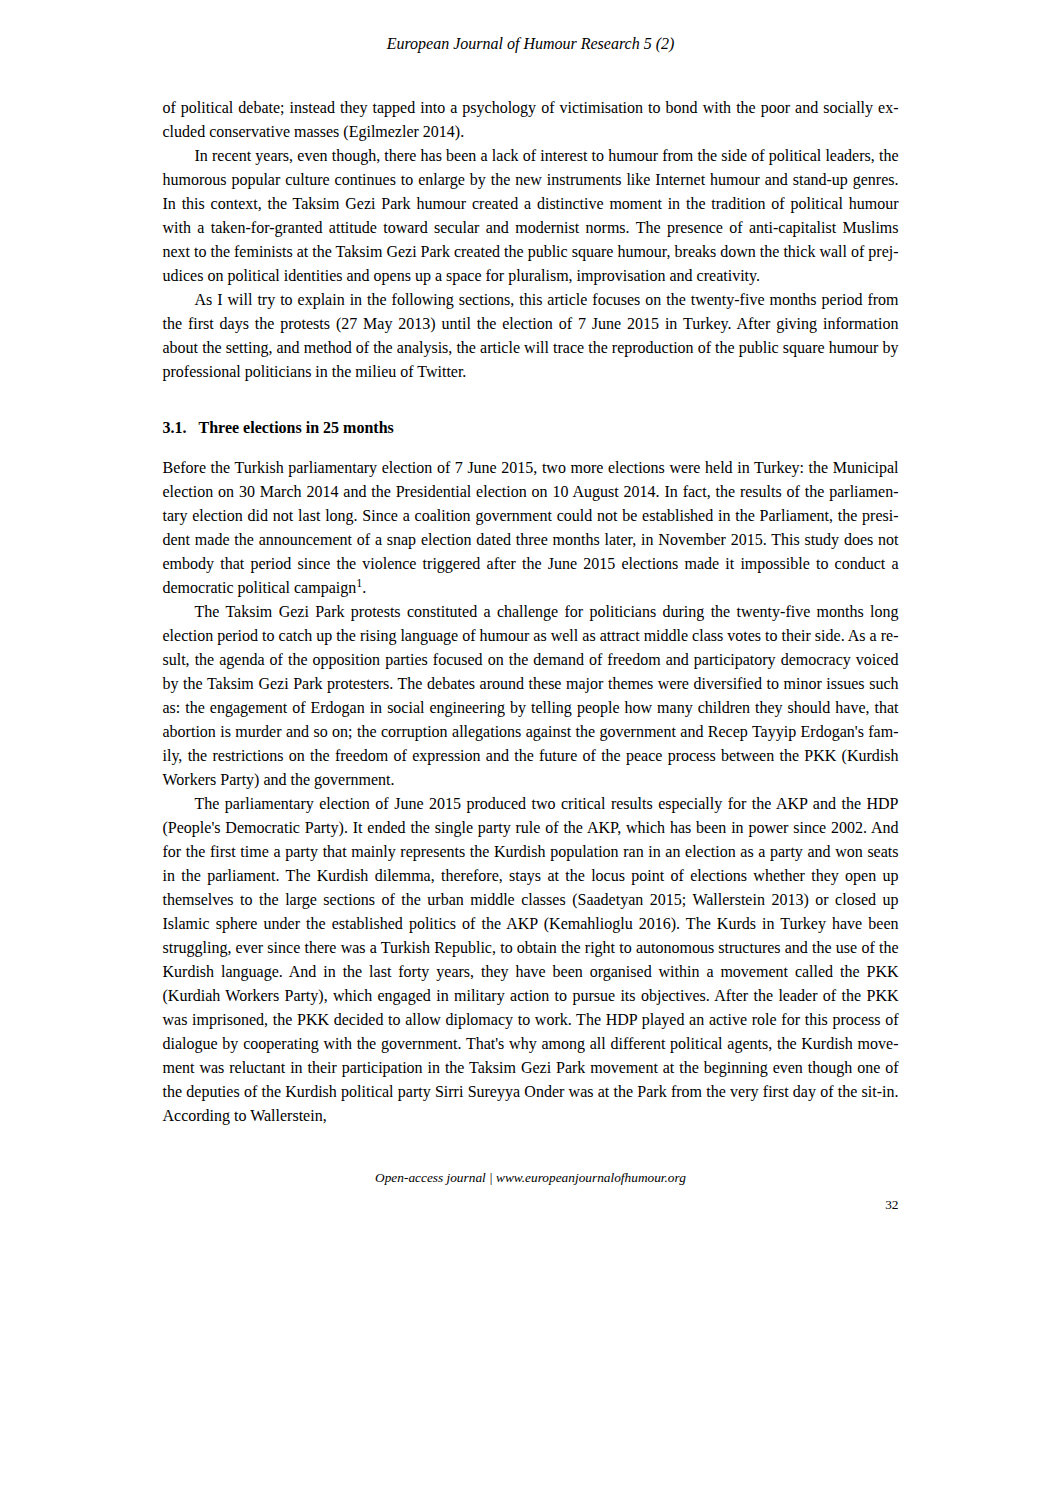European Journal of Humour Research 5 (2)
of political debate; instead they tapped into a psychology of victimisation to bond with the poor and socially excluded conservative masses (Egilmezler 2014).
In recent years, even though, there has been a lack of interest to humour from the side of political leaders, the humorous popular culture continues to enlarge by the new instruments like Internet humour and stand-up genres. In this context, the Taksim Gezi Park humour created a distinctive moment in the tradition of political humour with a taken-for-granted attitude toward secular and modernist norms. The presence of anti-capitalist Muslims next to the feminists at the Taksim Gezi Park created the public square humour, breaks down the thick wall of prejudices on political identities and opens up a space for pluralism, improvisation and creativity.
As I will try to explain in the following sections, this article focuses on the twenty-five months period from the first days the protests (27 May 2013) until the election of 7 June 2015 in Turkey. After giving information about the setting, and method of the analysis, the article will trace the reproduction of the public square humour by professional politicians in the milieu of Twitter.
3.1. Three elections in 25 months
Before the Turkish parliamentary election of 7 June 2015, two more elections were held in Turkey: the Municipal election on 30 March 2014 and the Presidential election on 10 August 2014. In fact, the results of the parliamentary election did not last long. Since a coalition government could not be established in the Parliament, the president made the announcement of a snap election dated three months later, in November 2015. This study does not embody that period since the violence triggered after the June 2015 elections made it impossible to conduct a democratic political campaign1.
The Taksim Gezi Park protests constituted a challenge for politicians during the twenty-five months long election period to catch up the rising language of humour as well as attract middle class votes to their side. As a result, the agenda of the opposition parties focused on the demand of freedom and participatory democracy voiced by the Taksim Gezi Park protesters. The debates around these major themes were diversified to minor issues such as: the engagement of Erdogan in social engineering by telling people how many children they should have, that abortion is murder and so on; the corruption allegations against the government and Recep Tayyip Erdogan's family, the restrictions on the freedom of expression and the future of the peace process between the PKK (Kurdish Workers Party) and the government.
The parliamentary election of June 2015 produced two critical results especially for the AKP and the HDP (People's Democratic Party). It ended the single party rule of the AKP, which has been in power since 2002. And for the first time a party that mainly represents the Kurdish population ran in an election as a party and won seats in the parliament. The Kurdish dilemma, therefore, stays at the locus point of elections whether they open up themselves to the large sections of the urban middle classes (Saadetyan 2015; Wallerstein 2013) or closed up Islamic sphere under the established politics of the AKP (Kemahlioglu 2016). The Kurds in Turkey have been struggling, ever since there was a Turkish Republic, to obtain the right to autonomous structures and the use of the Kurdish language. And in the last forty years, they have been organised within a movement called the PKK (Kurdiah Workers Party), which engaged in military action to pursue its objectives. After the leader of the PKK was imprisoned, the PKK decided to allow diplomacy to work. The HDP played an active role for this process of dialogue by cooperating with the government. That's why among all different political agents, the Kurdish movement was reluctant in their participation in the Taksim Gezi Park movement at the beginning even though one of the deputies of the Kurdish political party Sirri Sureyya Onder was at the Park from the very first day of the sit-in. According to Wallerstein,
Open-access journal | www.europeanjournalofhumour.org
32